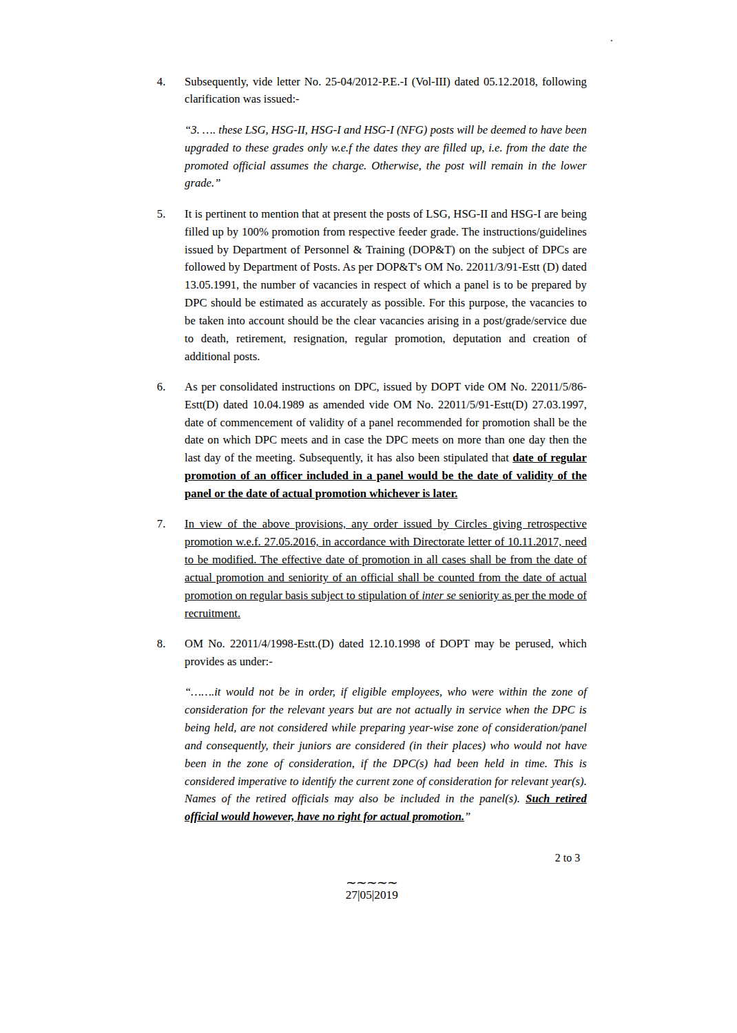.
4.
Subsequently, vide letter No. 25-04/2012-P.E.-I (Vol-III) dated 05.12.2018, following clarification was issued:-
“3. …. these LSG, HSG-II, HSG-I and HSG-I (NFG) posts will be deemed to have been upgraded to these grades only w.e.f the dates they are filled up, i.e. from the date the promoted official assumes the charge. Otherwise, the post will remain in the lower grade.”
5.
It is pertinent to mention that at present the posts of LSG, HSG-II and HSG-I are being filled up by 100% promotion from respective feeder grade. The instructions/guidelines issued by Department of Personnel & Training (DOP&T) on the subject of DPCs are followed by Department of Posts. As per DOP&T's OM No. 22011/3/91-Estt (D) dated 13.05.1991, the number of vacancies in respect of which a panel is to be prepared by DPC should be estimated as accurately as possible. For this purpose, the vacancies to be taken into account should be the clear vacancies arising in a post/grade/service due to death, retirement, resignation, regular promotion, deputation and creation of additional posts.
6.
As per consolidated instructions on DPC, issued by DOPT vide OM No. 22011/5/86-Estt(D) dated 10.04.1989 as amended vide OM No. 22011/5/91-Estt(D) 27.03.1997, date of commencement of validity of a panel recommended for promotion shall be the date on which DPC meets and in case the DPC meets on more than one day then the last day of the meeting. Subsequently, it has also been stipulated that date of regular promotion of an officer included in a panel would be the date of validity of the panel or the date of actual promotion whichever is later.
7.
In view of the above provisions, any order issued by Circles giving retrospective promotion w.e.f. 27.05.2016, in accordance with Directorate letter of 10.11.2017, need to be modified. The effective date of promotion in all cases shall be from the date of actual promotion and seniority of an official shall be counted from the date of actual promotion on regular basis subject to stipulation of inter se seniority as per the mode of recruitment.
8.
OM No. 22011/4/1998-Estt.(D) dated 12.10.1998 of DOPT may be perused, which provides as under:-
“…….it would not be in order, if eligible employees, who were within the zone of consideration for the relevant years but are not actually in service when the DPC is being held, are not considered while preparing year-wise zone of consideration/panel and consequently, their juniors are considered (in their places) who would not have been in the zone of consideration, if the DPC(s) had been held in time. This is considered imperative to identify the current zone of consideration for relevant year(s). Names of the retired officials may also be included in the panel(s). Such retired official would however, have no right for actual promotion.”
2 to 3
∼∼∼∼∼ 27|05|2019